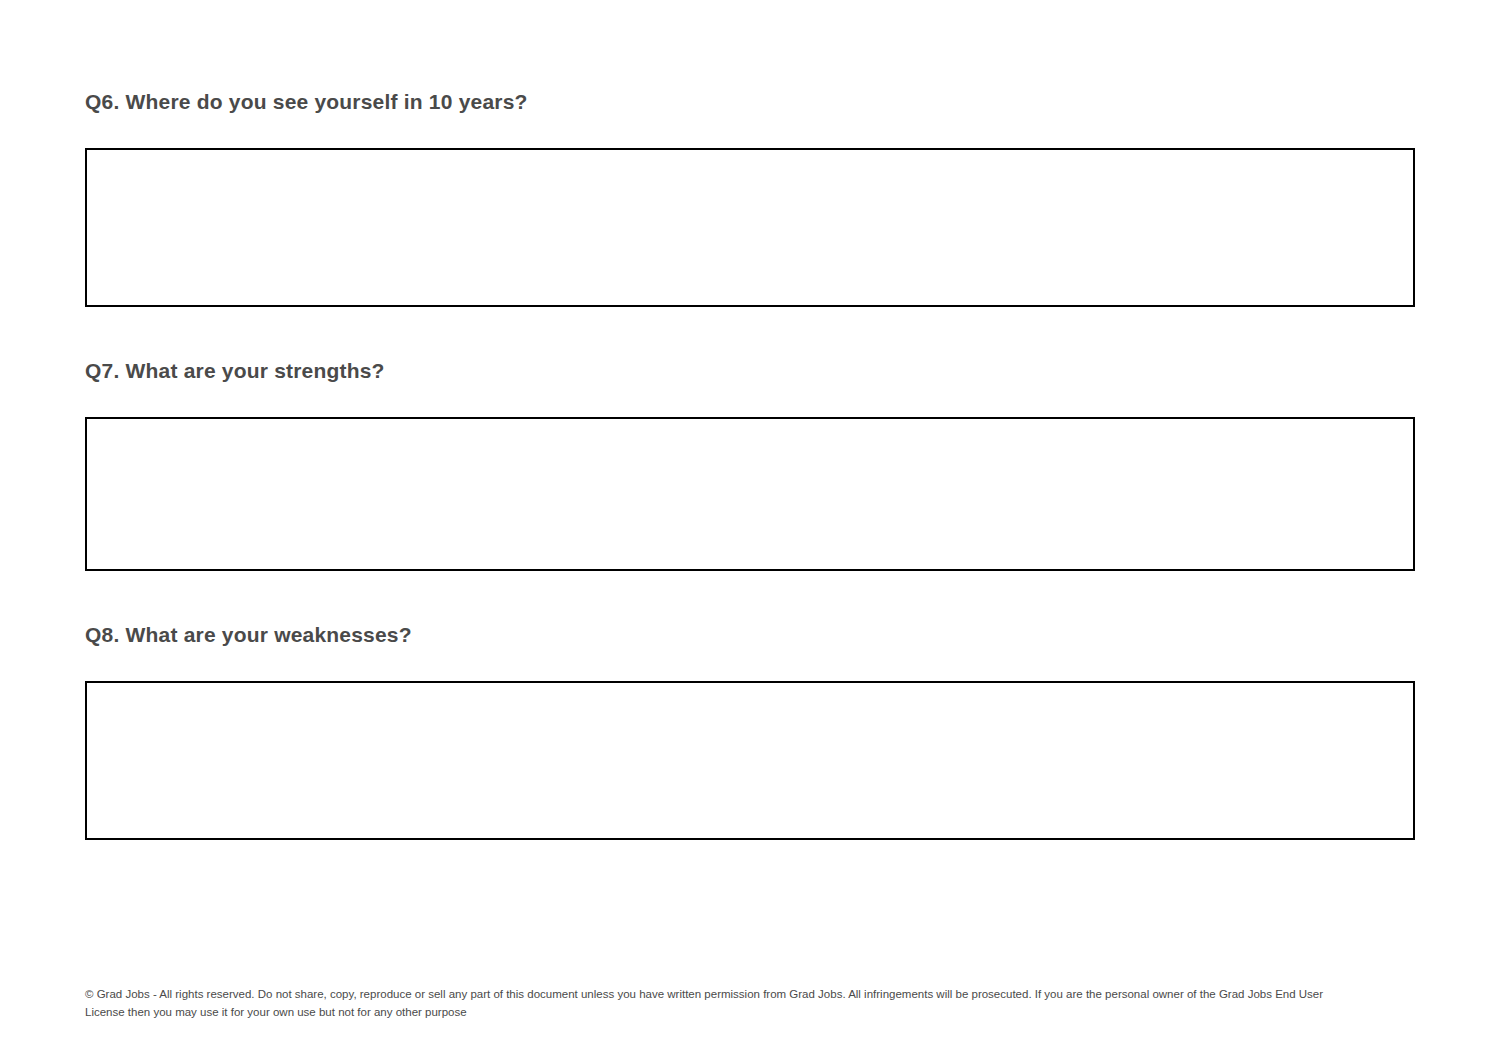Q6. Where do you see yourself in 10 years?
Q7. What are your strengths?
Q8. What are your weaknesses?
© Grad Jobs - All rights reserved. Do not share, copy, reproduce or sell any part of this document unless you have written permission from Grad Jobs. All infringements will be prosecuted. If you are the personal owner of the Grad Jobs End User License then you may use it for your own use but not for any other purpose